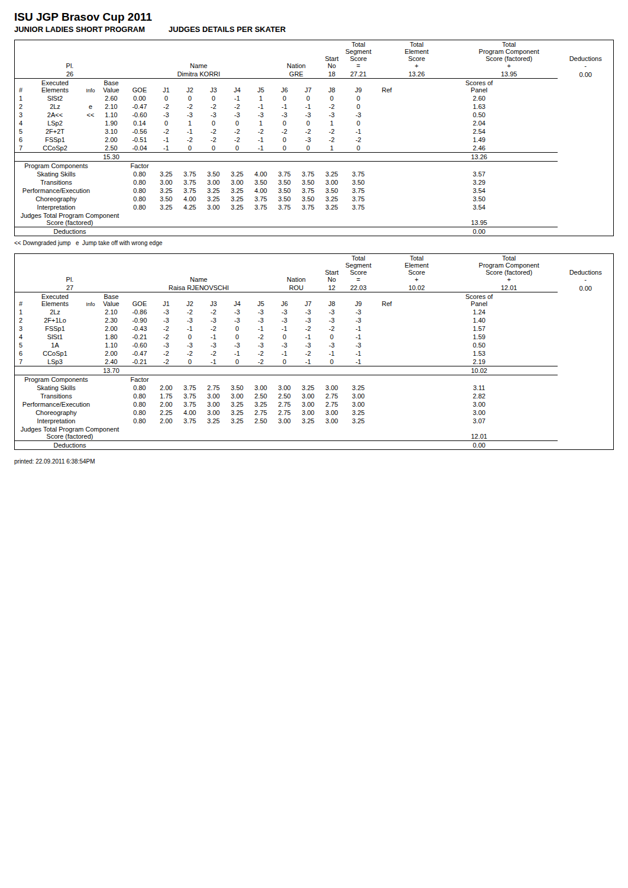ISU JGP Brasov Cup 2011
JUNIOR LADIES SHORT PROGRAM JUDGES DETAILS PER SKATER
| Pl. | Name | Nation | Start No | Total Segment Score = | Total Element Score + | Total Program Component Score (factored) + | Deductions - |
| 26 | Dimitra KORRI | GRE | 18 | 27.21 | 13.26 | 13.95 | 0.00 |
| # | Executed Elements | Info | Base Value | GOE | J1 | J2 | J3 | J4 | J5 | J6 | J7 | J8 | J9 | Ref | Scores of Panel |
| 1 | SlSt2 | | 2.60 | 0.00 | 0 | 0 | 0 | -1 | 1 | 0 | 0 | 0 | 0 | | 2.60 |
| 2 | 2Lz | e | 2.10 | -0.47 | -2 | -2 | -2 | -2 | -1 | -1 | -1 | -2 | 0 | | 1.63 |
| 3 | 2A<< | << | 1.10 | -0.60 | -3 | -3 | -3 | -3 | -3 | -3 | -3 | -3 | -3 | | 0.50 |
| 4 | LSp2 | | 1.90 | 0.14 | 0 | 1 | 0 | 0 | 1 | 0 | 0 | 1 | 0 | | 2.04 |
| 5 | 2F+2T | | 3.10 | -0.56 | -2 | -1 | -2 | -2 | -2 | -2 | -2 | -2 | -1 | | 2.54 |
| 6 | FSSp1 | | 2.00 | -0.51 | -1 | -2 | -2 | -2 | -1 | 0 | -3 | -2 | -2 | | 1.49 |
| 7 | CCoSp2 | | 2.50 | -0.04 | -1 | 0 | 0 | 0 | -1 | 0 | 0 | 1 | 0 | | 2.46 |
| | | | 15.30 | | | | | | | | | | | | 13.26 |
| Program Components | | Factor | | | | | | | | | | | |
| Skating Skills | | 0.80 | 3.25 | 3.75 | 3.50 | 3.25 | 4.00 | 3.75 | 3.75 | 3.25 | 3.75 | | 3.57 |
| Transitions | | 0.80 | 3.00 | 3.75 | 3.00 | 3.00 | 3.50 | 3.50 | 3.50 | 3.00 | 3.50 | | 3.29 |
| Performance/Execution | | 0.80 | 3.25 | 3.75 | 3.25 | 3.25 | 4.00 | 3.50 | 3.75 | 3.50 | 3.75 | | 3.54 |
| Choreography | | 0.80 | 3.50 | 4.00 | 3.25 | 3.25 | 3.75 | 3.50 | 3.50 | 3.25 | 3.75 | | 3.50 |
| Interpretation | | 0.80 | 3.25 | 4.25 | 3.00 | 3.25 | 3.75 | 3.75 | 3.75 | 3.25 | 3.75 | | 3.54 |
| Judges Total Program Component Score (factored) | | | | | | | | | | | | 13.95 |
| Deductions | | | | | | | | | | | | 0.00 |
<< Downgraded jump e Jump take off with wrong edge
| Pl. | Name | Nation | Start No | Total Segment Score = | Total Element Score + | Total Program Component Score (factored) + | Deductions - |
| 27 | Raisa RJENOVSCHI | ROU | 12 | 22.03 | 10.02 | 12.01 | 0.00 |
| # | Executed Elements | Info | Base Value | GOE | J1 | J2 | J3 | J4 | J5 | J6 | J7 | J8 | J9 | Ref | Scores of Panel |
| 1 | 2Lz | | 2.10 | -0.86 | -3 | -2 | -2 | -3 | -3 | -3 | -3 | -3 | -3 | | 1.24 |
| 2 | 2F+1Lo | | 2.30 | -0.90 | -3 | -3 | -3 | -3 | -3 | -3 | -3 | -3 | -3 | | 1.40 |
| 3 | FSSp1 | | 2.00 | -0.43 | -2 | -1 | -2 | 0 | -1 | -1 | -2 | -2 | -1 | | 1.57 |
| 4 | SlSt1 | | 1.80 | -0.21 | -2 | 0 | -1 | 0 | -2 | 0 | -1 | 0 | -1 | | 1.59 |
| 5 | 1A | | 1.10 | -0.60 | -3 | -3 | -3 | -3 | -3 | -3 | -3 | -3 | -3 | | 0.50 |
| 6 | CCoSp1 | | 2.00 | -0.47 | -2 | -2 | -2 | -1 | -2 | -1 | -2 | -1 | -1 | | 1.53 |
| 7 | LSp3 | | 2.40 | -0.21 | -2 | 0 | -1 | 0 | -2 | 0 | -1 | 0 | -1 | | 2.19 |
| | | | 13.70 | | | | | | | | | | | | 10.02 |
| Program Components | | Factor | | | | | | | | | | | |
| Skating Skills | | 0.80 | 2.00 | 3.75 | 2.75 | 3.50 | 3.00 | 3.00 | 3.25 | 3.00 | 3.25 | | 3.11 |
| Transitions | | 0.80 | 1.75 | 3.75 | 3.00 | 3.00 | 2.50 | 2.50 | 3.00 | 2.75 | 3.00 | | 2.82 |
| Performance/Execution | | 0.80 | 2.00 | 3.75 | 3.00 | 3.25 | 3.25 | 2.75 | 3.00 | 2.75 | 3.00 | | 3.00 |
| Choreography | | 0.80 | 2.25 | 4.00 | 3.00 | 3.25 | 2.75 | 2.75 | 3.00 | 3.00 | 3.25 | | 3.00 |
| Interpretation | | 0.80 | 2.00 | 3.75 | 3.25 | 3.25 | 2.50 | 3.00 | 3.25 | 3.00 | 3.25 | | 3.07 |
| Judges Total Program Component Score (factored) | | | | | | | | | | | | 12.01 |
| Deductions | | | | | | | | | | | | 0.00 |
printed: 22.09.2011 6:38:54PM